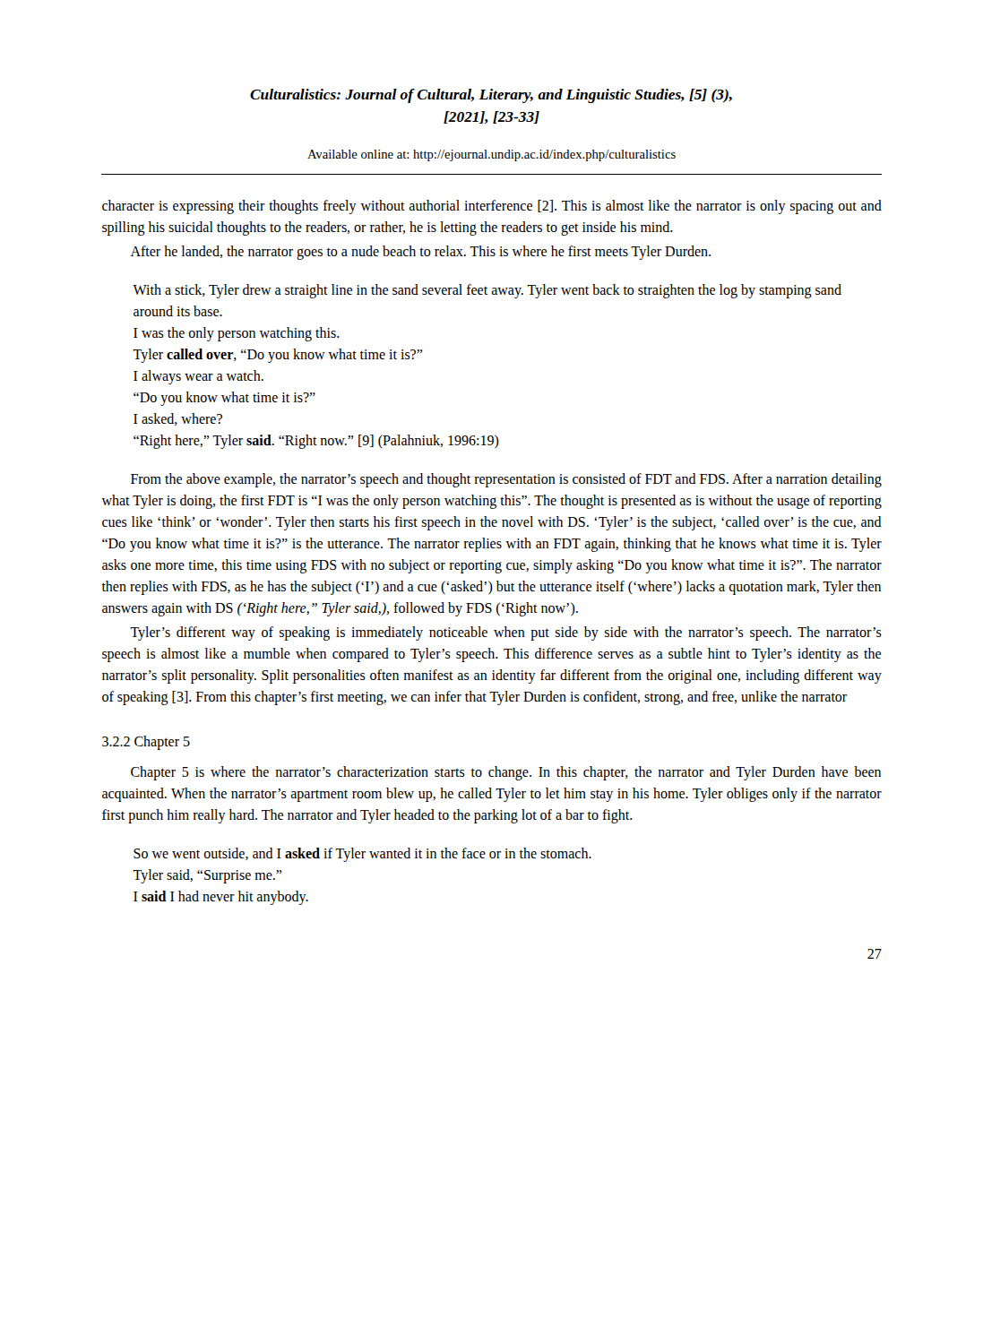Culturalistics: Journal of Cultural, Literary, and Linguistic Studies, [5] (3),
[2021], [23-33]
Available online at: http://ejournal.undip.ac.id/index.php/culturalistics
character is expressing their thoughts freely without authorial interference [2]. This is almost like the narrator is only spacing out and spilling his suicidal thoughts to the readers, or rather, he is letting the readers to get inside his mind.
After he landed, the narrator goes to a nude beach to relax. This is where he first meets Tyler Durden.
With a stick, Tyler drew a straight line in the sand several feet away. Tyler went back to straighten the log by stamping sand around its base.
I was the only person watching this.
Tyler called over, “Do you know what time it is?”
I always wear a watch.
“Do you know what time it is?”
I asked, where?
“Right here,” Tyler said. “Right now.” [9] (Palahniuk, 1996:19)
From the above example, the narrator’s speech and thought representation is consisted of FDT and FDS. After a narration detailing what Tyler is doing, the first FDT is “I was the only person watching this”. The thought is presented as is without the usage of reporting cues like ‘think’ or ‘wonder’. Tyler then starts his first speech in the novel with DS. ‘Tyler’ is the subject, ‘called over’ is the cue, and “Do you know what time it is?” is the utterance. The narrator replies with an FDT again, thinking that he knows what time it is. Tyler asks one more time, this time using FDS with no subject or reporting cue, simply asking “Do you know what time it is?”. The narrator then replies with FDS, as he has the subject (‘I’) and a cue (‘asked’) but the utterance itself (‘where’) lacks a quotation mark, Tyler then answers again with DS (‘Right here,” Tyler said,), followed by FDS (‘Right now’).
Tyler’s different way of speaking is immediately noticeable when put side by side with the narrator’s speech. The narrator’s speech is almost like a mumble when compared to Tyler’s speech. This difference serves as a subtle hint to Tyler’s identity as the narrator’s split personality. Split personalities often manifest as an identity far different from the original one, including different way of speaking [3]. From this chapter’s first meeting, we can infer that Tyler Durden is confident, strong, and free, unlike the narrator
3.2.2 Chapter 5
Chapter 5 is where the narrator’s characterization starts to change. In this chapter, the narrator and Tyler Durden have been acquainted. When the narrator’s apartment room blew up, he called Tyler to let him stay in his home. Tyler obliges only if the narrator first punch him really hard. The narrator and Tyler headed to the parking lot of a bar to fight.
So we went outside, and I asked if Tyler wanted it in the face or in the stomach.
Tyler said, “Surprise me.”
I said I had never hit anybody.
27